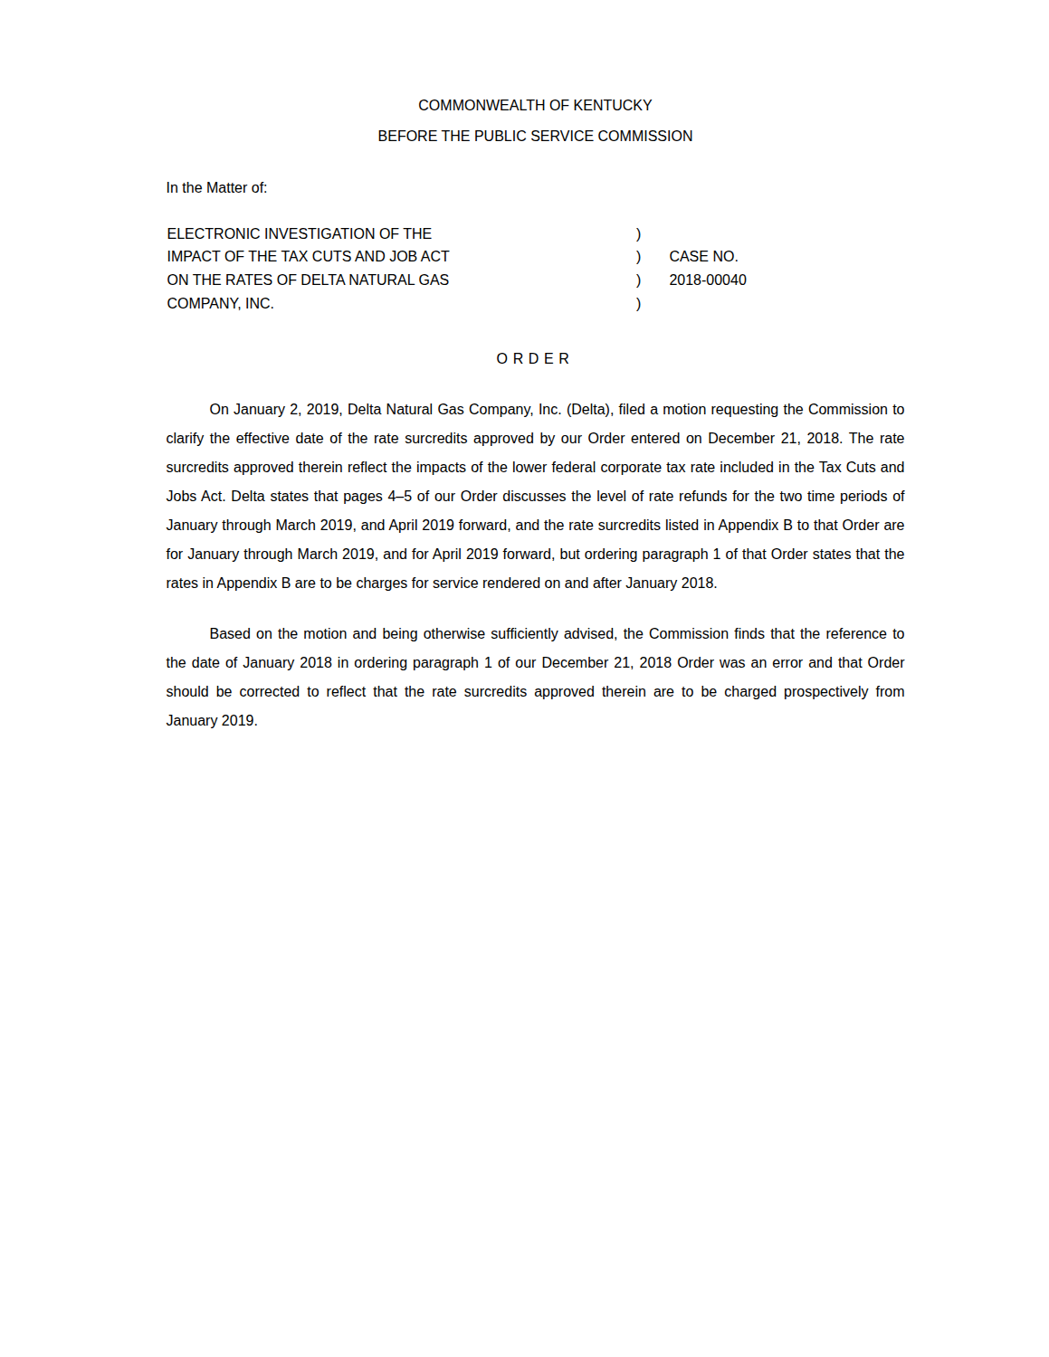COMMONWEALTH OF KENTUCKY
BEFORE THE PUBLIC SERVICE COMMISSION
In the Matter of:
| ELECTRONIC INVESTIGATION OF THE IMPACT OF THE TAX CUTS AND JOB ACT ON THE RATES OF DELTA NATURAL GAS COMPANY, INC. | ) ) ) ) | CASE NO. 2018-00040 |
ORDER
On January 2, 2019, Delta Natural Gas Company, Inc. (Delta), filed a motion requesting the Commission to clarify the effective date of the rate surcredits approved by our Order entered on December 21, 2018. The rate surcredits approved therein reflect the impacts of the lower federal corporate tax rate included in the Tax Cuts and Jobs Act. Delta states that pages 4–5 of our Order discusses the level of rate refunds for the two time periods of January through March 2019, and April 2019 forward, and the rate surcredits listed in Appendix B to that Order are for January through March 2019, and for April 2019 forward, but ordering paragraph 1 of that Order states that the rates in Appendix B are to be charges for service rendered on and after January 2018.
Based on the motion and being otherwise sufficiently advised, the Commission finds that the reference to the date of January 2018 in ordering paragraph 1 of our December 21, 2018 Order was an error and that Order should be corrected to reflect that the rate surcredits approved therein are to be charged prospectively from January 2019.